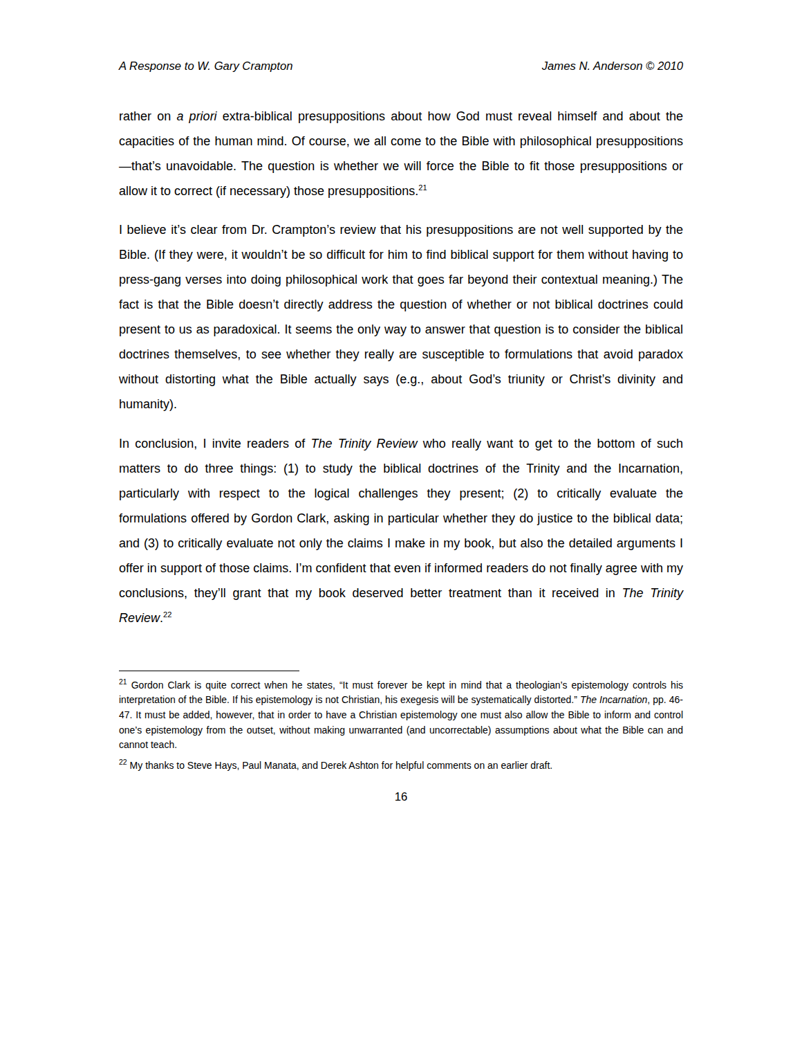A Response to W. Gary Crampton James N. Anderson © 2010
rather on a priori extra-biblical presuppositions about how God must reveal himself and about the capacities of the human mind. Of course, we all come to the Bible with philosophical presuppositions—that’s unavoidable. The question is whether we will force the Bible to fit those presuppositions or allow it to correct (if necessary) those presuppositions.21
I believe it’s clear from Dr. Crampton’s review that his presuppositions are not well supported by the Bible. (If they were, it wouldn’t be so difficult for him to find biblical support for them without having to press-gang verses into doing philosophical work that goes far beyond their contextual meaning.) The fact is that the Bible doesn’t directly address the question of whether or not biblical doctrines could present to us as paradoxical. It seems the only way to answer that question is to consider the biblical doctrines themselves, to see whether they really are susceptible to formulations that avoid paradox without distorting what the Bible actually says (e.g., about God’s triunity or Christ’s divinity and humanity).
In conclusion, I invite readers of The Trinity Review who really want to get to the bottom of such matters to do three things: (1) to study the biblical doctrines of the Trinity and the Incarnation, particularly with respect to the logical challenges they present; (2) to critically evaluate the formulations offered by Gordon Clark, asking in particular whether they do justice to the biblical data; and (3) to critically evaluate not only the claims I make in my book, but also the detailed arguments I offer in support of those claims. I’m confident that even if informed readers do not finally agree with my conclusions, they’ll grant that my book deserved better treatment than it received in The Trinity Review.22
21 Gordon Clark is quite correct when he states, “It must forever be kept in mind that a theologian’s epistemology controls his interpretation of the Bible. If his epistemology is not Christian, his exegesis will be systematically distorted.” The Incarnation, pp. 46-47. It must be added, however, that in order to have a Christian epistemology one must also allow the Bible to inform and control one’s epistemology from the outset, without making unwarranted (and uncorrectable) assumptions about what the Bible can and cannot teach.
22 My thanks to Steve Hays, Paul Manata, and Derek Ashton for helpful comments on an earlier draft.
16